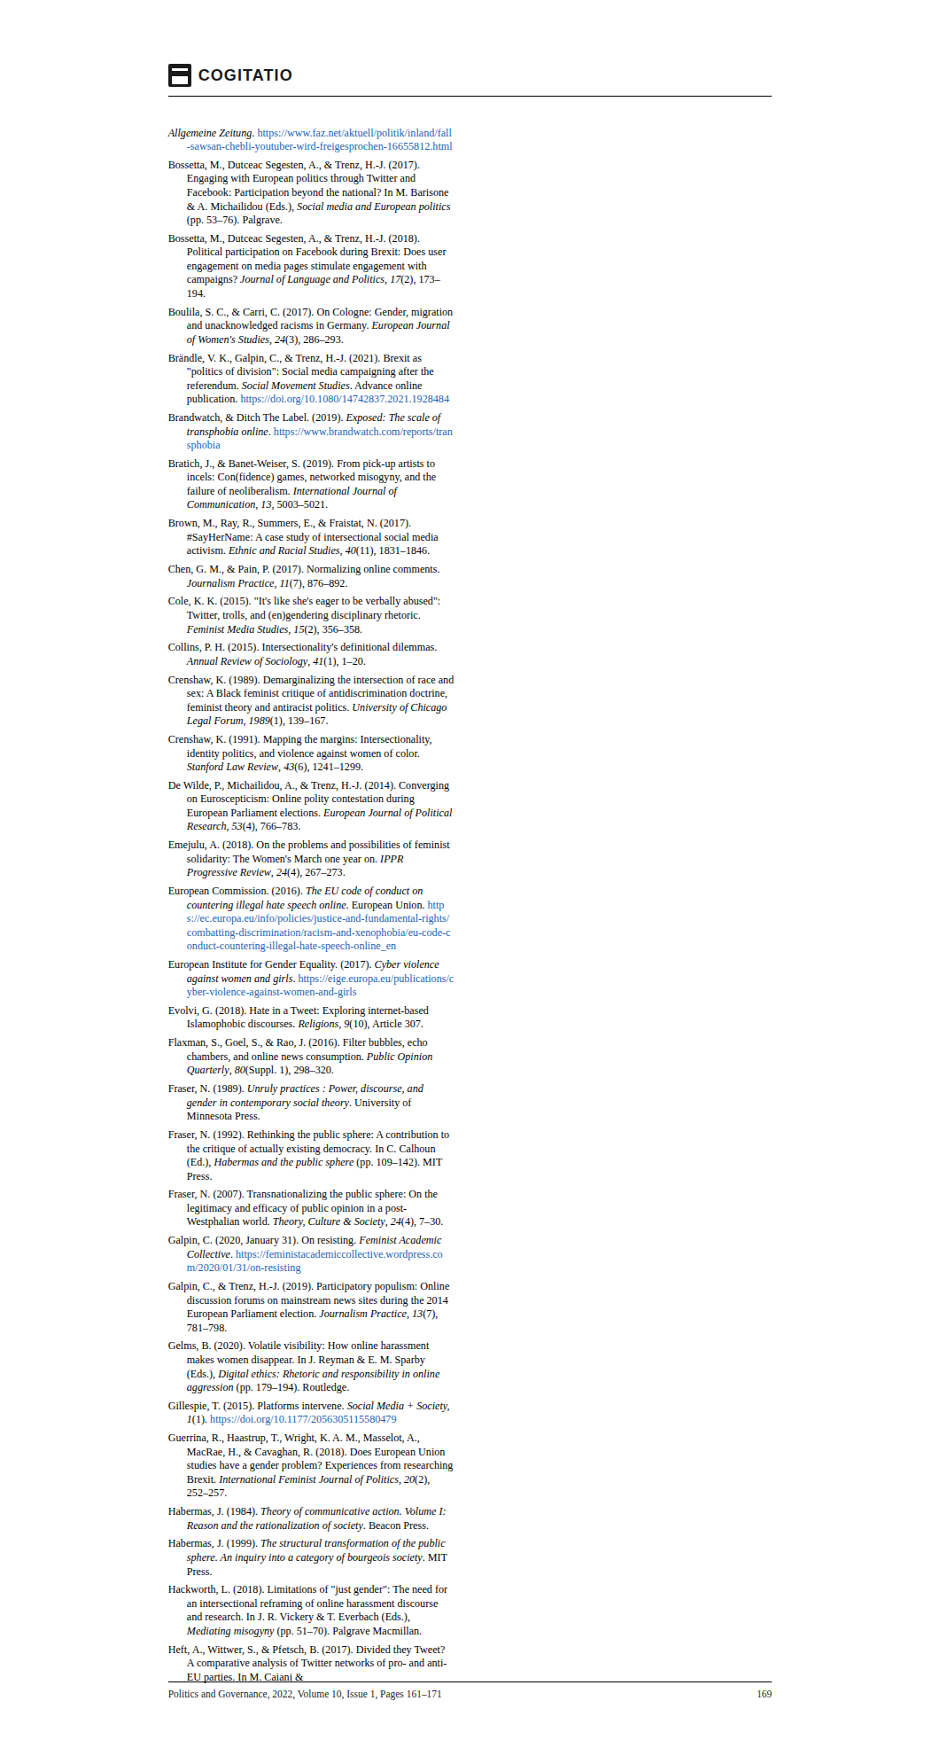COGITATIO
Allgemeine Zeitung. https://www.faz.net/aktuell/politik/inland/fall-sawsan-chebli-youtuber-wird-freigesprochen-16655812.html
Bossetta, M., Dutceac Segesten, A., & Trenz, H.-J. (2017). Engaging with European politics through Twitter and Facebook: Participation beyond the national? In M. Barisone & A. Michailidou (Eds.), Social media and European politics (pp. 53–76). Palgrave.
Bossetta, M., Dutceac Segesten, A., & Trenz, H.-J. (2018). Political participation on Facebook during Brexit: Does user engagement on media pages stimulate engagement with campaigns? Journal of Language and Politics, 17(2), 173–194.
Boulila, S. C., & Carri, C. (2017). On Cologne: Gender, migration and unacknowledged racisms in Germany. European Journal of Women's Studies, 24(3), 286–293.
Brändle, V. K., Galpin, C., & Trenz, H.-J. (2021). Brexit as "politics of division": Social media campaigning after the referendum. Social Movement Studies. Advance online publication. https://doi.org/10.1080/14742837.2021.1928484
Brandwatch, & Ditch The Label. (2019). Exposed: The scale of transphobia online. https://www.brandwatch.com/reports/transphobia
Bratich, J., & Banet-Weiser, S. (2019). From pick-up artists to incels: Con(fidence) games, networked misogyny, and the failure of neoliberalism. International Journal of Communication, 13, 5003–5021.
Brown, M., Ray, R., Summers, E., & Fraistat, N. (2017). #SayHerName: A case study of intersectional social media activism. Ethnic and Racial Studies, 40(11), 1831–1846.
Chen, G. M., & Pain, P. (2017). Normalizing online comments. Journalism Practice, 11(7), 876–892.
Cole, K. K. (2015). "It's like she's eager to be verbally abused": Twitter, trolls, and (en)gendering disciplinary rhetoric. Feminist Media Studies, 15(2), 356–358.
Collins, P. H. (2015). Intersectionality's definitional dilemmas. Annual Review of Sociology, 41(1), 1–20.
Crenshaw, K. (1989). Demarginalizing the intersection of race and sex: A Black feminist critique of antidiscrimination doctrine, feminist theory and antiracist politics. University of Chicago Legal Forum, 1989(1), 139–167.
Crenshaw, K. (1991). Mapping the margins: Intersectionality, identity politics, and violence against women of color. Stanford Law Review, 43(6), 1241–1299.
De Wilde, P., Michailidou, A., & Trenz, H.-J. (2014). Converging on Euroscepticism: Online polity contestation during European Parliament elections. European Journal of Political Research, 53(4), 766–783.
Emejulu, A. (2018). On the problems and possibilities of feminist solidarity: The Women's March one year on. IPPR Progressive Review, 24(4), 267–273.
European Commission. (2016). The EU code of conduct on countering illegal hate speech online. European Union. https://ec.europa.eu/info/policies/justice-and-fundamental-rights/combatting-discrimination/racism-and-xenophobia/eu-code-conduct-countering-illegal-hate-speech-online_en
European Institute for Gender Equality. (2017). Cyber violence against women and girls. https://eige.europa.eu/publications/cyber-violence-against-women-and-girls
Evolvi, G. (2018). Hate in a Tweet: Exploring internet-based Islamophobic discourses. Religions, 9(10), Article 307.
Flaxman, S., Goel, S., & Rao, J. (2016). Filter bubbles, echo chambers, and online news consumption. Public Opinion Quarterly, 80(Suppl. 1), 298–320.
Fraser, N. (1989). Unruly practices : Power, discourse, and gender in contemporary social theory. University of Minnesota Press.
Fraser, N. (1992). Rethinking the public sphere: A contribution to the critique of actually existing democracy. In C. Calhoun (Ed.), Habermas and the public sphere (pp. 109–142). MIT Press.
Fraser, N. (2007). Transnationalizing the public sphere: On the legitimacy and efficacy of public opinion in a post-Westphalian world. Theory, Culture & Society, 24(4), 7–30.
Galpin, C. (2020, January 31). On resisting. Feminist Academic Collective. https://feministacademiccollective.wordpress.com/2020/01/31/on-resisting
Galpin, C., & Trenz, H.-J. (2019). Participatory populism: Online discussion forums on mainstream news sites during the 2014 European Parliament election. Journalism Practice, 13(7), 781–798.
Gelms, B. (2020). Volatile visibility: How online harassment makes women disappear. In J. Reyman & E. M. Sparby (Eds.), Digital ethics: Rhetoric and responsibility in online aggression (pp. 179–194). Routledge.
Gillespie, T. (2015). Platforms intervene. Social Media + Society, 1(1). https://doi.org/10.1177/2056305115580479
Guerrina, R., Haastrup, T., Wright, K. A. M., Masselot, A., MacRae, H., & Cavaghan, R. (2018). Does European Union studies have a gender problem? Experiences from researching Brexit. International Feminist Journal of Politics, 20(2), 252–257.
Habermas, J. (1984). Theory of communicative action. Volume I: Reason and the rationalization of society. Beacon Press.
Habermas, J. (1999). The structural transformation of the public sphere. An inquiry into a category of bourgeois society. MIT Press.
Hackworth, L. (2018). Limitations of "just gender": The need for an intersectional reframing of online harassment discourse and research. In J. R. Vickery & T. Everbach (Eds.), Mediating misogyny (pp. 51–70). Palgrave Macmillan.
Heft, A., Wittwer, S., & Pfetsch, B. (2017). Divided they Tweet? A comparative analysis of Twitter networks of pro- and anti-EU parties. In M. Caiani &
Politics and Governance, 2022, Volume 10, Issue 1, Pages 161–171 169